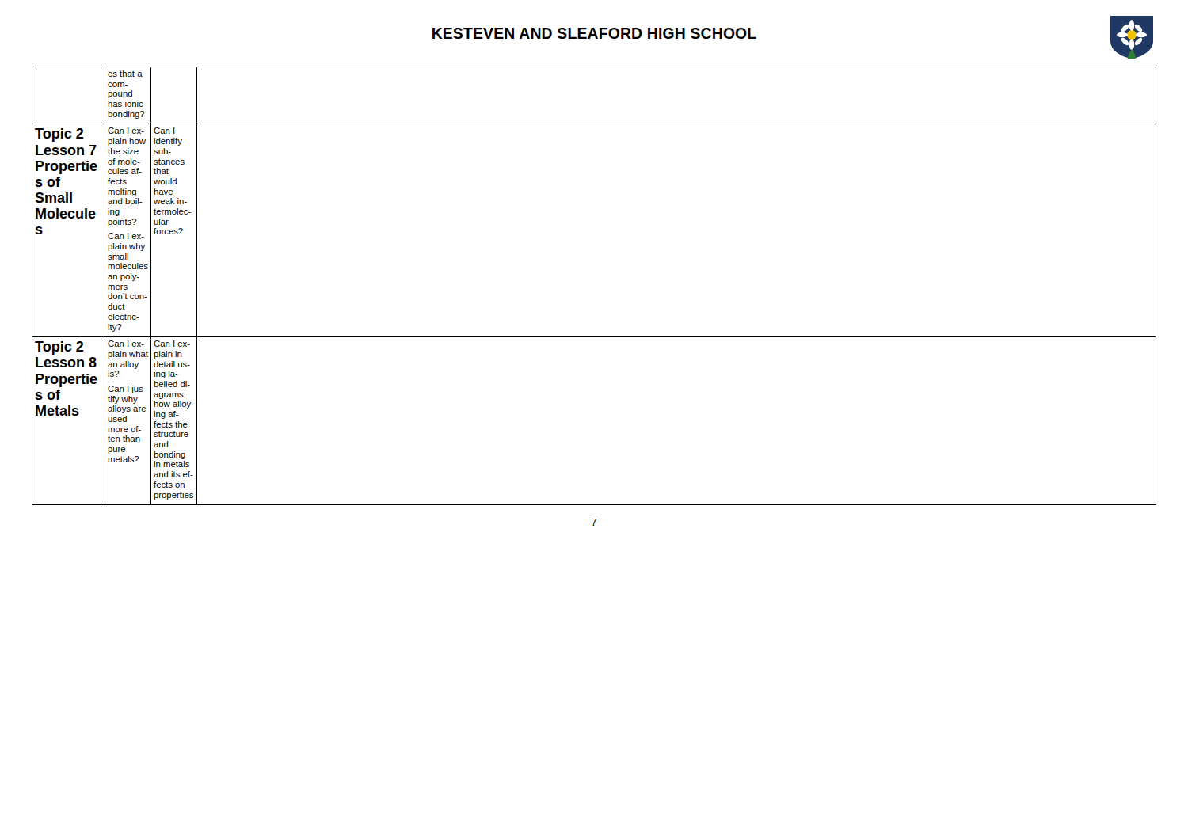KESTEVEN AND SLEAFORD HIGH SCHOOL
| | es that a compound has ionic bonding? | | |
| Topic 2 Lesson 7 Properties of Small Molecules | Can I explain how the size of molecules affects melting and boiling points? Can I explain why small molecules an polymers don’t conduct electricity? | Can I identify substances that would have weak intermolecular forces? | |
| Topic 2 Lesson 8 Properties of Metals | Can I explain what an alloy is? Can I justify why alloys are used more often than pure metals? | Can I explain in detail using labelled diagrams, how alloying affects the structure and bonding in metals and its effects on properties | |
7